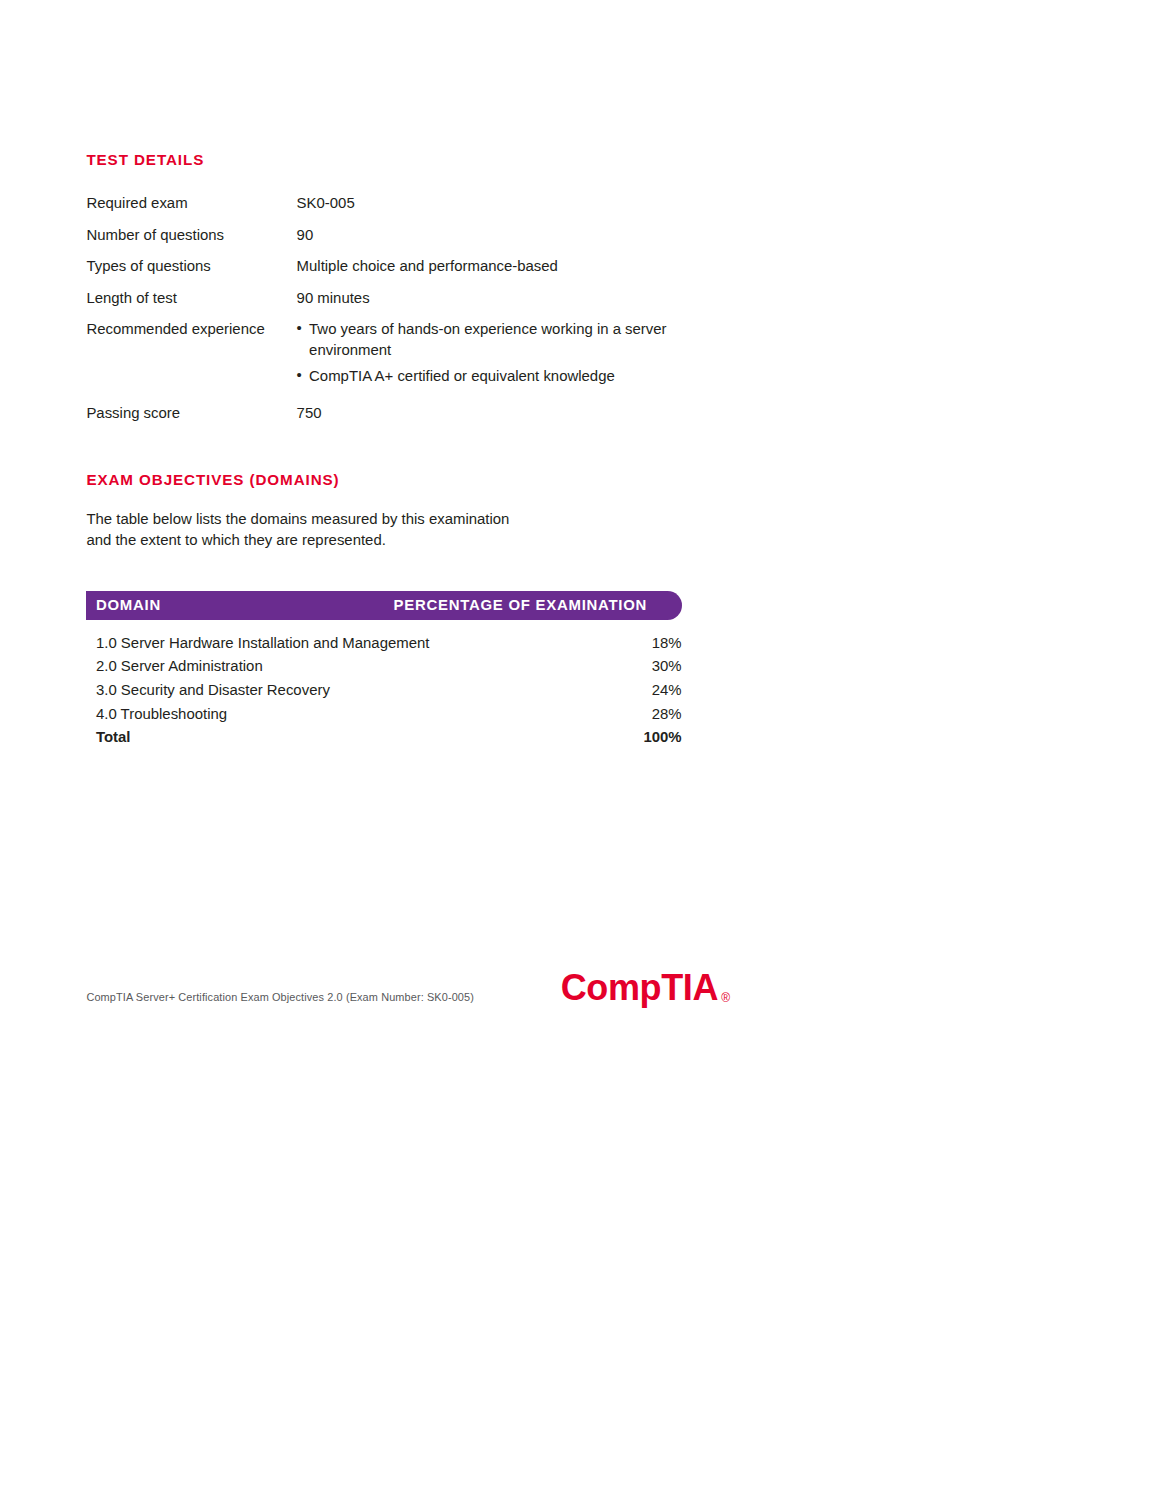Test Details
| Required exam | SK0-005 |
| Number of questions | 90 |
| Types of questions | Multiple choice and performance-based |
| Length of test | 90 minutes |
| Recommended experience | Two years of hands-on experience working in a server environment CompTIA A+ certified or equivalent knowledge |
| Passing score | 750 |
Exam Objectives (Domains)
The table below lists the domains measured by this examination
and the extent to which they are represented.
DOMAIN
PERCENTAGE OF EXAMINATION
| 1.0 Server Hardware Installation and Management | 18% |
| 2.0 Server Administration | 30% |
| 3.0 Security and Disaster Recovery | 24% |
| 4.0 Troubleshooting | 28% |
| Total | 100% |
CompTIA Server+ Certification Exam Objectives 2.0 (Exam Number: SK0-005)
CompTIA®